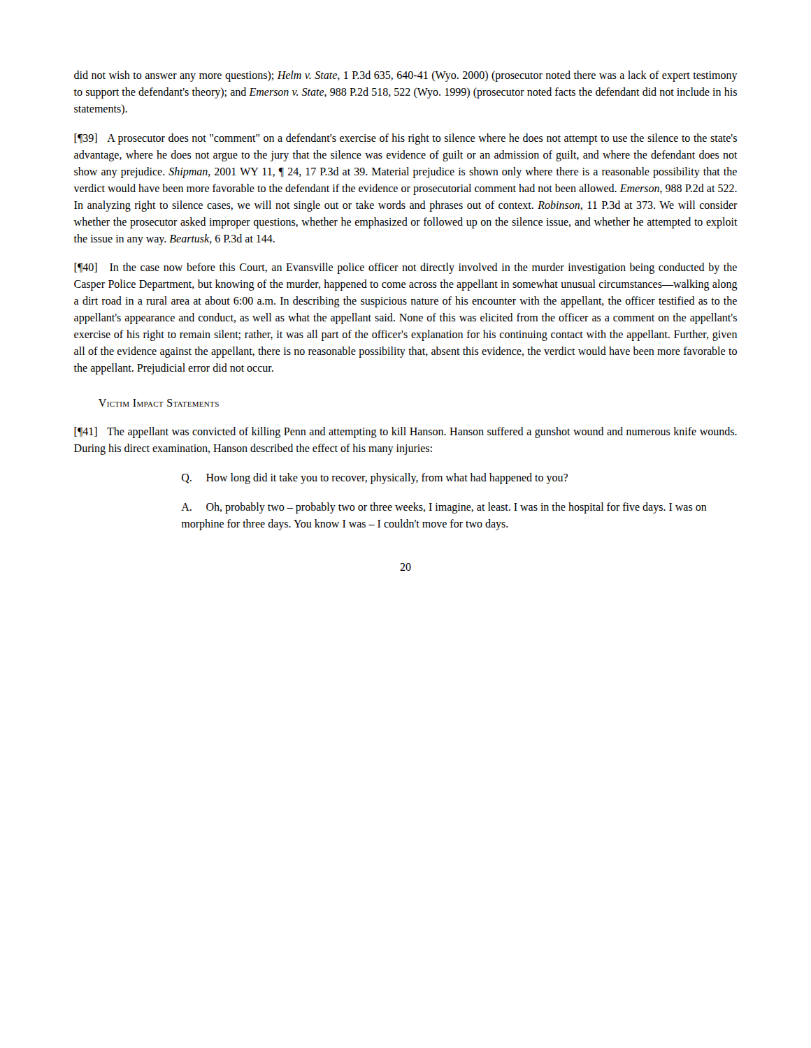did not wish to answer any more questions); Helm v. State, 1 P.3d 635, 640-41 (Wyo. 2000) (prosecutor noted there was a lack of expert testimony to support the defendant's theory); and Emerson v. State, 988 P.2d 518, 522 (Wyo. 1999) (prosecutor noted facts the defendant did not include in his statements).
[¶39] A prosecutor does not "comment" on a defendant's exercise of his right to silence where he does not attempt to use the silence to the state's advantage, where he does not argue to the jury that the silence was evidence of guilt or an admission of guilt, and where the defendant does not show any prejudice. Shipman, 2001 WY 11, ¶ 24, 17 P.3d at 39. Material prejudice is shown only where there is a reasonable possibility that the verdict would have been more favorable to the defendant if the evidence or prosecutorial comment had not been allowed. Emerson, 988 P.2d at 522. In analyzing right to silence cases, we will not single out or take words and phrases out of context. Robinson, 11 P.3d at 373. We will consider whether the prosecutor asked improper questions, whether he emphasized or followed up on the silence issue, and whether he attempted to exploit the issue in any way. Beartusk, 6 P.3d at 144.
[¶40] In the case now before this Court, an Evansville police officer not directly involved in the murder investigation being conducted by the Casper Police Department, but knowing of the murder, happened to come across the appellant in somewhat unusual circumstances—walking along a dirt road in a rural area at about 6:00 a.m. In describing the suspicious nature of his encounter with the appellant, the officer testified as to the appellant's appearance and conduct, as well as what the appellant said. None of this was elicited from the officer as a comment on the appellant's exercise of his right to remain silent; rather, it was all part of the officer's explanation for his continuing contact with the appellant. Further, given all of the evidence against the appellant, there is no reasonable possibility that, absent this evidence, the verdict would have been more favorable to the appellant. Prejudicial error did not occur.
Victim Impact Statements
[¶41] The appellant was convicted of killing Penn and attempting to kill Hanson. Hanson suffered a gunshot wound and numerous knife wounds. During his direct examination, Hanson described the effect of his many injuries:
Q. How long did it take you to recover, physically, from what had happened to you?
A. Oh, probably two – probably two or three weeks, I imagine, at least. I was in the hospital for five days. I was on morphine for three days. You know I was – I couldn't move for two days.
20